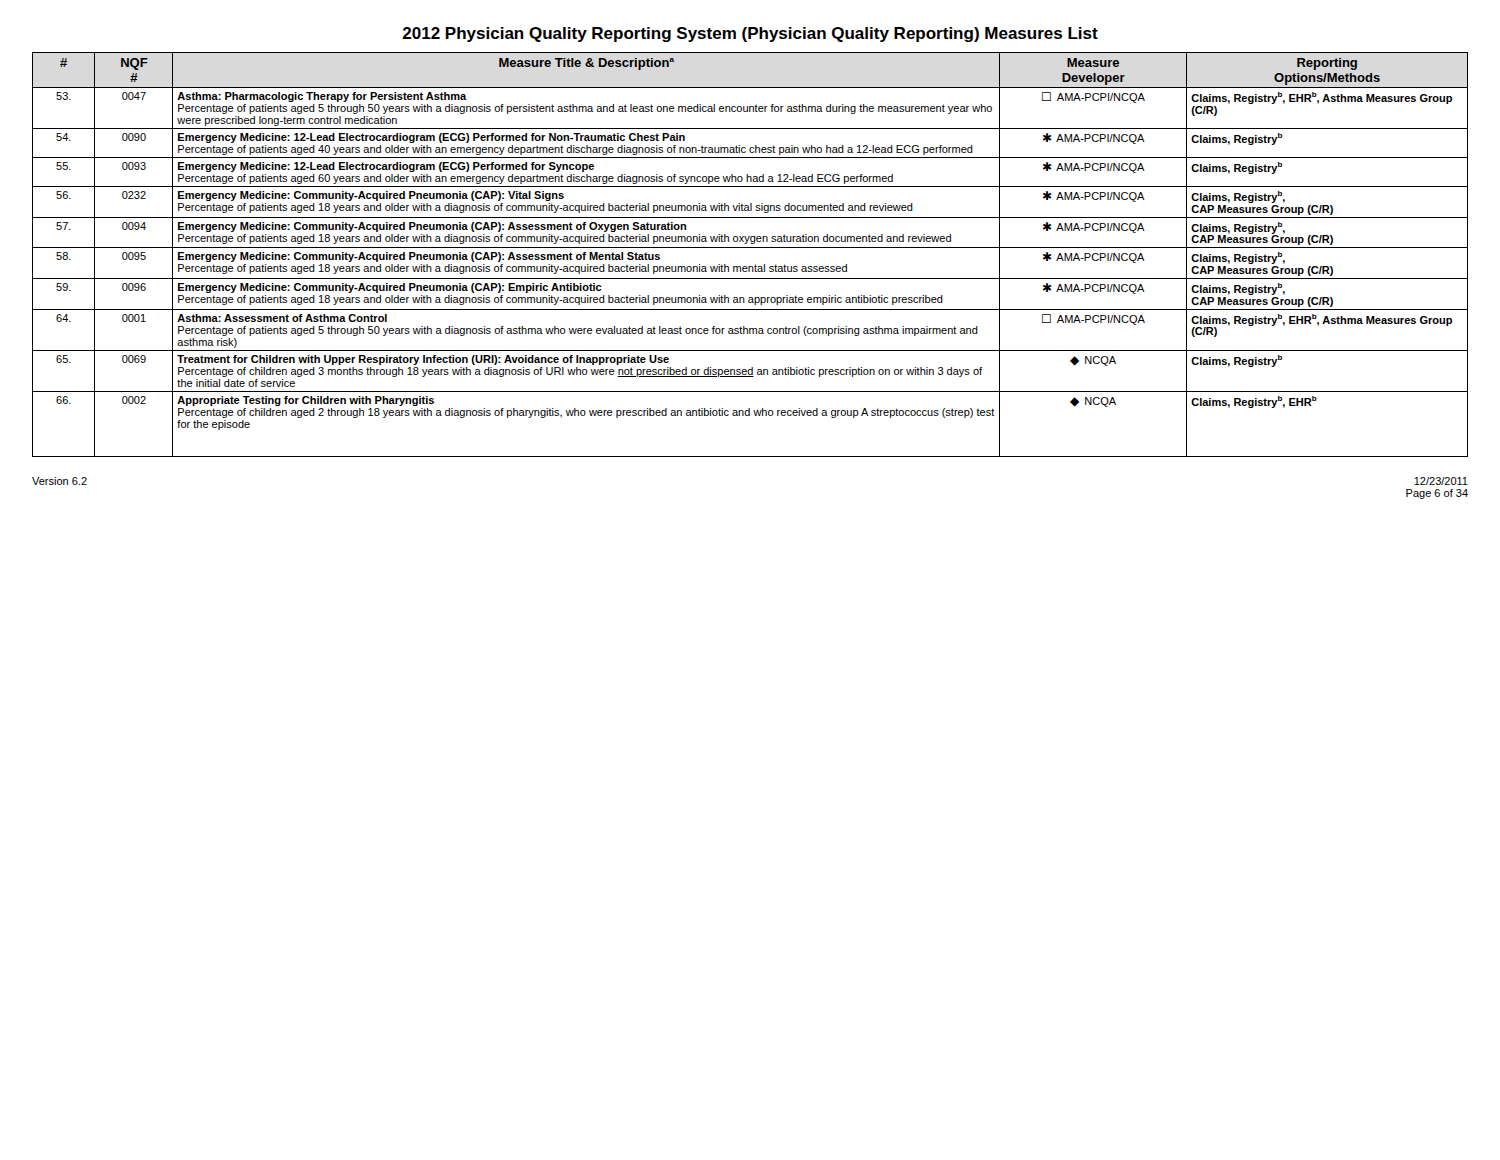2012 Physician Quality Reporting System (Physician Quality Reporting) Measures List
| # | NQF # | Measure Title & Description a | Measure Developer | Reporting Options/Methods |
| --- | --- | --- | --- | --- |
| 53. | 0047 | Asthma: Pharmacologic Therapy for Persistent Asthma Percentage of patients aged 5 through 50 years with a diagnosis of persistent asthma and at least one medical encounter for asthma during the measurement year who were prescribed long-term control medication | ☐ AMA-PCPI/NCQA | Claims, Registry b , EHR b , Asthma Measures Group (C/R) |
| 54. | 0090 | Emergency Medicine: 12-Lead Electrocardiogram (ECG) Performed for Non-Traumatic Chest Pain Percentage of patients aged 40 years and older with an emergency department discharge diagnosis of non-traumatic chest pain who had a 12-lead ECG performed | ✱ AMA-PCPI/NCQA | Claims, Registry b |
| 55. | 0093 | Emergency Medicine: 12-Lead Electrocardiogram (ECG) Performed for Syncope Percentage of patients aged 60 years and older with an emergency department discharge diagnosis of syncope who had a 12-lead ECG performed | ✱ AMA-PCPI/NCQA | Claims, Registry b |
| 56. | 0232 | Emergency Medicine: Community-Acquired Pneumonia (CAP): Vital Signs Percentage of patients aged 18 years and older with a diagnosis of community-acquired bacterial pneumonia with vital signs documented and reviewed | ✱ AMA-PCPI/NCQA | Claims, Registry b , CAP Measures Group (C/R) |
| 57. | 0094 | Emergency Medicine: Community-Acquired Pneumonia (CAP): Assessment of Oxygen Saturation Percentage of patients aged 18 years and older with a diagnosis of community-acquired bacterial pneumonia with oxygen saturation documented and reviewed | ✱ AMA-PCPI/NCQA | Claims, Registry b , CAP Measures Group (C/R) |
| 58. | 0095 | Emergency Medicine: Community-Acquired Pneumonia (CAP): Assessment of Mental Status Percentage of patients aged 18 years and older with a diagnosis of community-acquired bacterial pneumonia with mental status assessed | ✱ AMA-PCPI/NCQA | Claims, Registry b , CAP Measures Group (C/R) |
| 59. | 0096 | Emergency Medicine: Community-Acquired Pneumonia (CAP): Empiric Antibiotic Percentage of patients aged 18 years and older with a diagnosis of community-acquired bacterial pneumonia with an appropriate empiric antibiotic prescribed | ✱ AMA-PCPI/NCQA | Claims, Registry b , CAP Measures Group (C/R) |
| 64. | 0001 | Asthma: Assessment of Asthma Control Percentage of patients aged 5 through 50 years with a diagnosis of asthma who were evaluated at least once for asthma control (comprising asthma impairment and asthma risk) | ☐ AMA-PCPI/NCQA | Claims, Registry b , EHR b , Asthma Measures Group (C/R) |
| 65. | 0069 | Treatment for Children with Upper Respiratory Infection (URI): Avoidance of Inappropriate Use Percentage of children aged 3 months through 18 years with a diagnosis of URI who were not prescribed or dispensed an antibiotic prescription on or within 3 days of the initial date of service | ◆ NCQA | Claims, Registry b |
| 66. | 0002 | Appropriate Testing for Children with Pharyngitis Percentage of children aged 2 through 18 years with a diagnosis of pharyngitis, who were prescribed an antibiotic and who received a group A streptococcus (strep) test for the episode | ◆ NCQA | Claims, Registry b , EHR b |
Version 6.2
12/23/2011
Page 6 of 34